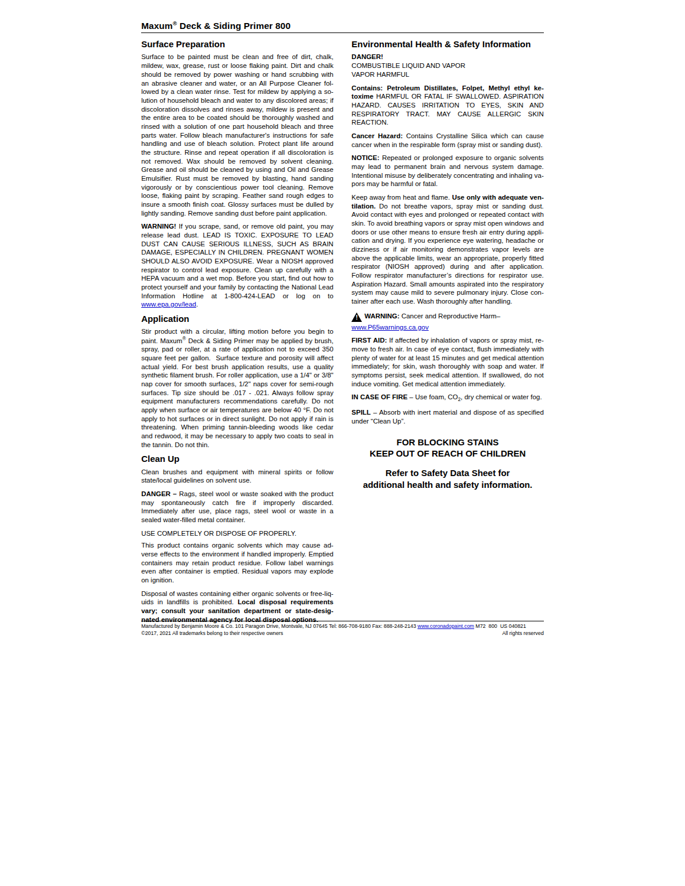Maxum® Deck & Siding Primer 800
Surface Preparation
Surface to be painted must be clean and free of dirt, chalk, mildew, wax, grease, rust or loose flaking paint. Dirt and chalk should be removed by power washing or hand scrubbing with an abrasive cleaner and water, or an All Purpose Cleaner followed by a clean water rinse. Test for mildew by applying a solution of household bleach and water to any discolored areas; if discoloration dissolves and rinses away, mildew is present and the entire area to be coated should be thoroughly washed and rinsed with a solution of one part household bleach and three parts water. Follow bleach manufacturer's instructions for safe handling and use of bleach solution. Protect plant life around the structure. Rinse and repeat operation if all discoloration is not removed. Wax should be removed by solvent cleaning. Grease and oil should be cleaned by using and Oil and Grease Emulsifier. Rust must be removed by blasting, hand sanding vigorously or by conscientious power tool cleaning. Remove loose, flaking paint by scraping. Feather sand rough edges to insure a smooth finish coat. Glossy surfaces must be dulled by lightly sanding. Remove sanding dust before paint application.
WARNING! If you scrape, sand, or remove old paint, you may release lead dust. LEAD IS TOXIC. EXPOSURE TO LEAD DUST CAN CAUSE SERIOUS ILLNESS, SUCH AS BRAIN DAMAGE, ESPECIALLY IN CHILDREN. PREGNANT WOMEN SHOULD ALSO AVOID EXPOSURE. Wear a NIOSH approved respirator to control lead exposure. Clean up carefully with a HEPA vacuum and a wet mop. Before you start, find out how to protect yourself and your family by contacting the National Lead Information Hotline at 1-800-424-LEAD or log on to www.epa.gov/lead.
Application
Stir product with a circular, lifting motion before you begin to paint. Maxum® Deck & Siding Primer may be applied by brush, spray, pad or roller, at a rate of application not to exceed 350 square feet per gallon. Surface texture and porosity will affect actual yield. For best brush application results, use a quality synthetic filament brush. For roller application, use a 1/4" or 3/8" nap cover for smooth surfaces, 1/2" naps cover for semi-rough surfaces. Tip size should be .017 - .021. Always follow spray equipment manufacturers recommendations carefully. Do not apply when surface or air temperatures are below 40 °F. Do not apply to hot surfaces or in direct sunlight. Do not apply if rain is threatening. When priming tannin-bleeding woods like cedar and redwood, it may be necessary to apply two coats to seal in the tannin. Do not thin.
Clean Up
Clean brushes and equipment with mineral spirits or follow state/local guidelines on solvent use.
DANGER – Rags, steel wool or waste soaked with the product may spontaneously catch fire if improperly discarded. Immediately after use, place rags, steel wool or waste in a sealed water-filled metal container.
USE COMPLETELY OR DISPOSE OF PROPERLY.
This product contains organic solvents which may cause adverse effects to the environment if handled improperly. Emptied containers may retain product residue. Follow label warnings even after container is emptied. Residual vapors may explode on ignition.
Disposal of wastes containing either organic solvents or free-liquids in landfills is prohibited. Local disposal requirements vary; consult your sanitation department or state-designated environmental agency for local disposal options.
Environmental Health & Safety Information
DANGER!
COMBUSTIBLE LIQUID AND VAPOR
VAPOR HARMFUL
Contains: Petroleum Distillates, Folpet, Methyl ethyl ketoxime HARMFUL OR FATAL IF SWALLOWED. ASPIRATION HAZARD. CAUSES IRRITATION TO EYES, SKIN AND RESPIRATORY TRACT. MAY CAUSE ALLERGIC SKIN REACTION.
Cancer Hazard: Contains Crystalline Silica which can cause cancer when in the respirable form (spray mist or sanding dust).
NOTICE: Repeated or prolonged exposure to organic solvents may lead to permanent brain and nervous system damage. Intentional misuse by deliberately concentrating and inhaling vapors may be harmful or fatal.
Keep away from heat and flame. Use only with adequate ventilation. Do not breathe vapors, spray mist or sanding dust. Avoid contact with eyes and prolonged or repeated contact with skin. To avoid breathing vapors or spray mist open windows and doors or use other means to ensure fresh air entry during application and drying. If you experience eye watering, headache or dizziness or if air monitoring demonstrates vapor levels are above the applicable limits, wear an appropriate, properly fitted respirator (NIOSH approved) during and after application. Follow respirator manufacturer’s directions for respirator use. Aspiration Hazard. Small amounts aspirated into the respiratory system may cause mild to severe pulmonary injury. Close container after each use. Wash thoroughly after handling.
WARNING: Cancer and Reproductive Harm–
www.P65warnings.ca.gov
FIRST AID: If affected by inhalation of vapors or spray mist, remove to fresh air. In case of eye contact, flush immediately with plenty of water for at least 15 minutes and get medical attention immediately; for skin, wash thoroughly with soap and water. If symptoms persist, seek medical attention. If swallowed, do not induce vomiting. Get medical attention immediately.
IN CASE OF FIRE – Use foam, CO2, dry chemical or water fog.
SPILL – Absorb with inert material and dispose of as specified under “Clean Up”.
FOR BLOCKING STAINS
KEEP OUT OF REACH OF CHILDREN
Refer to Safety Data Sheet for
additional health and safety information.
Manufactured by Benjamin Moore & Co. 101 Paragon Drive, Montvale, NJ 07645 Tel: 866-708-9180 Fax: 888-248-2143 www.coronadopaint.com M72 800 US 040821
©2017, 2021 All trademarks belong to their respective owners
All rights reserved